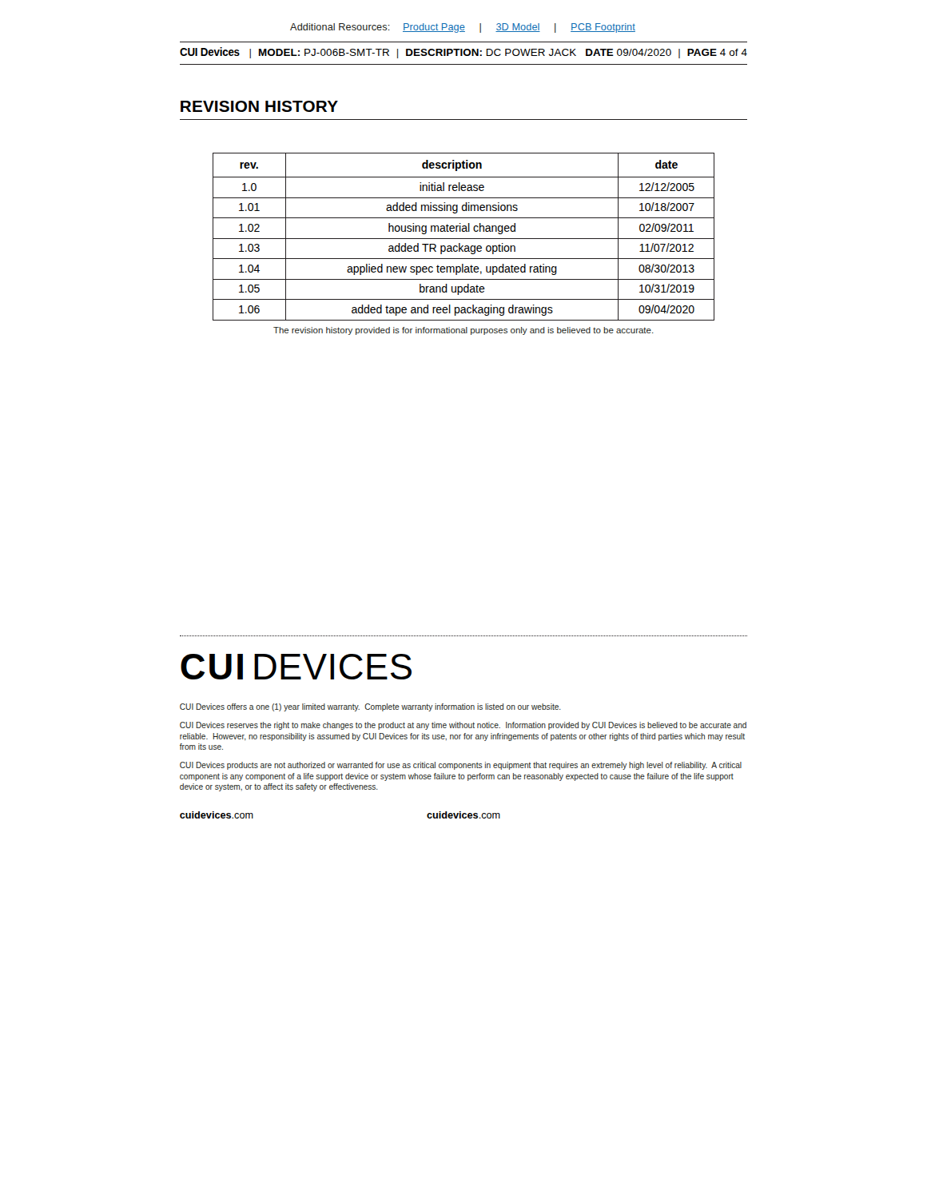Additional Resources: Product Page | 3D Model | PCB Footprint
CUI Devices | MODEL: PJ-006B-SMT-TR | DESCRIPTION: DC POWER JACK
date 09/04/2020 | page 4 of 4
Revision History
| rev. | description | date |
| --- | --- | --- |
| 1.0 | initial release | 12/12/2005 |
| 1.01 | added missing dimensions | 10/18/2007 |
| 1.02 | housing material changed | 02/09/2011 |
| 1.03 | added TR package option | 11/07/2012 |
| 1.04 | applied new spec template, updated rating | 08/30/2013 |
| 1.05 | brand update | 10/31/2019 |
| 1.06 | added tape and reel packaging drawings | 09/04/2020 |
The revision history provided is for informational purposes only and is believed to be accurate.
CUI DEVICES
CUI Devices offers a one (1) year limited warranty. Complete warranty information is listed on our website.
CUI Devices reserves the right to make changes to the product at any time without notice. Information provided by CUI Devices is believed to be accurate and reliable. However, no responsibility is assumed by CUI Devices for its use, nor for any infringements of patents or other rights of third parties which may result from its use.
CUI Devices products are not authorized or warranted for use as critical components in equipment that requires an extremely high level of reliability. A critical component is any component of a life support device or system whose failure to perform can be reasonably expected to cause the failure of the life support device or system, or to affect its safety or effectiveness.
cuidevices.com
cuidevices.com